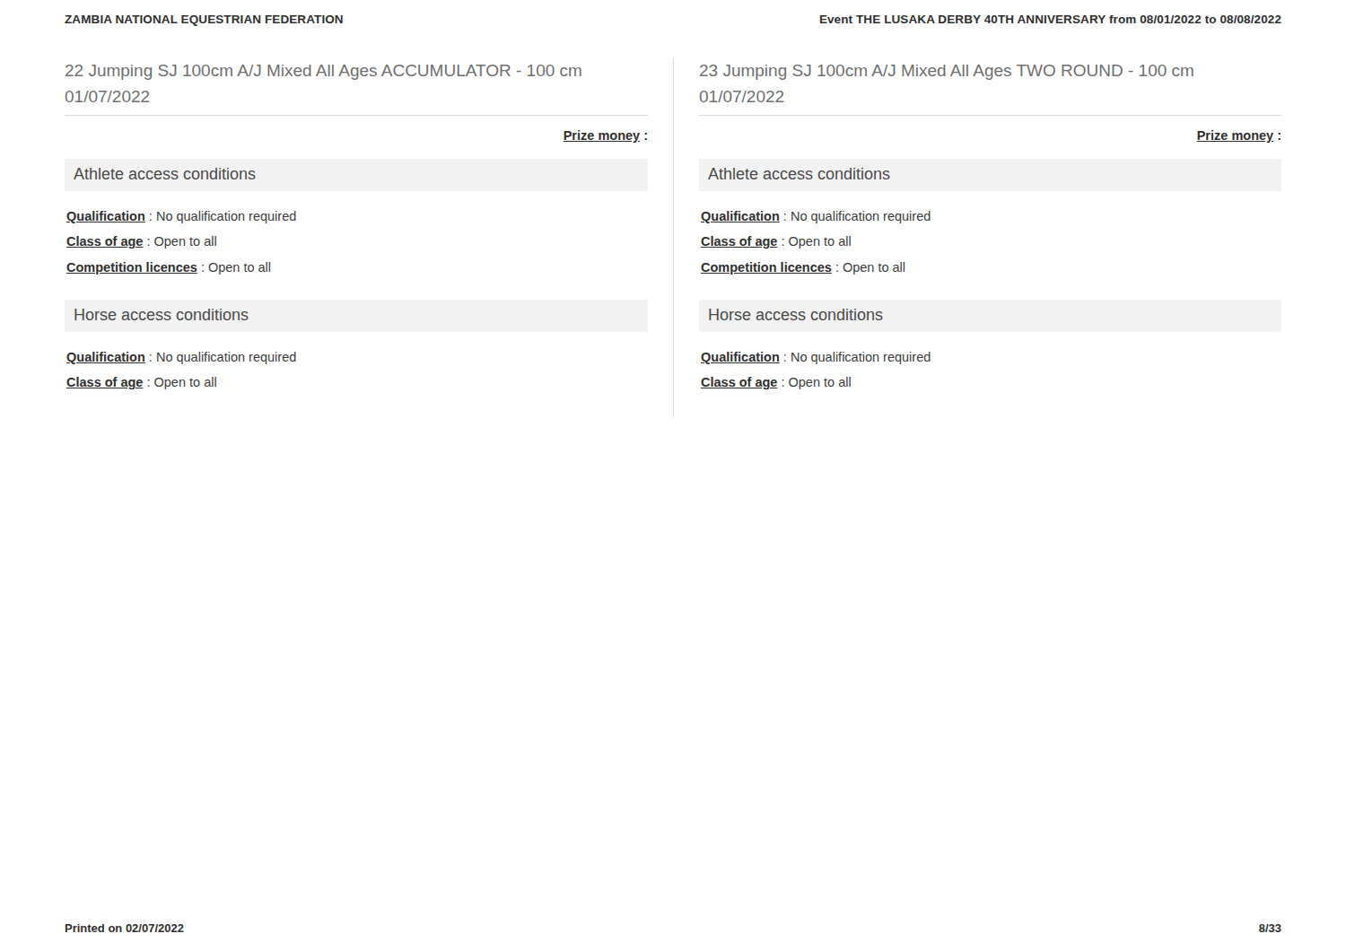ZAMBIA NATIONAL EQUESTRIAN FEDERATION
Event THE LUSAKA DERBY 40TH ANNIVERSARY from 08/01/2022 to 08/08/2022
22 Jumping SJ 100cm A/J Mixed All Ages ACCUMULATOR - 100 cm
01/07/2022
Prize money :
Athlete access conditions
Qualification : No qualification required
Class of age : Open to all
Competition licences : Open to all
Horse access conditions
Qualification : No qualification required
Class of age : Open to all
23 Jumping SJ 100cm A/J Mixed All Ages TWO ROUND - 100 cm
01/07/2022
Prize money :
Athlete access conditions
Qualification : No qualification required
Class of age : Open to all
Competition licences : Open to all
Horse access conditions
Qualification : No qualification required
Class of age : Open to all
Printed on 02/07/2022
8/33